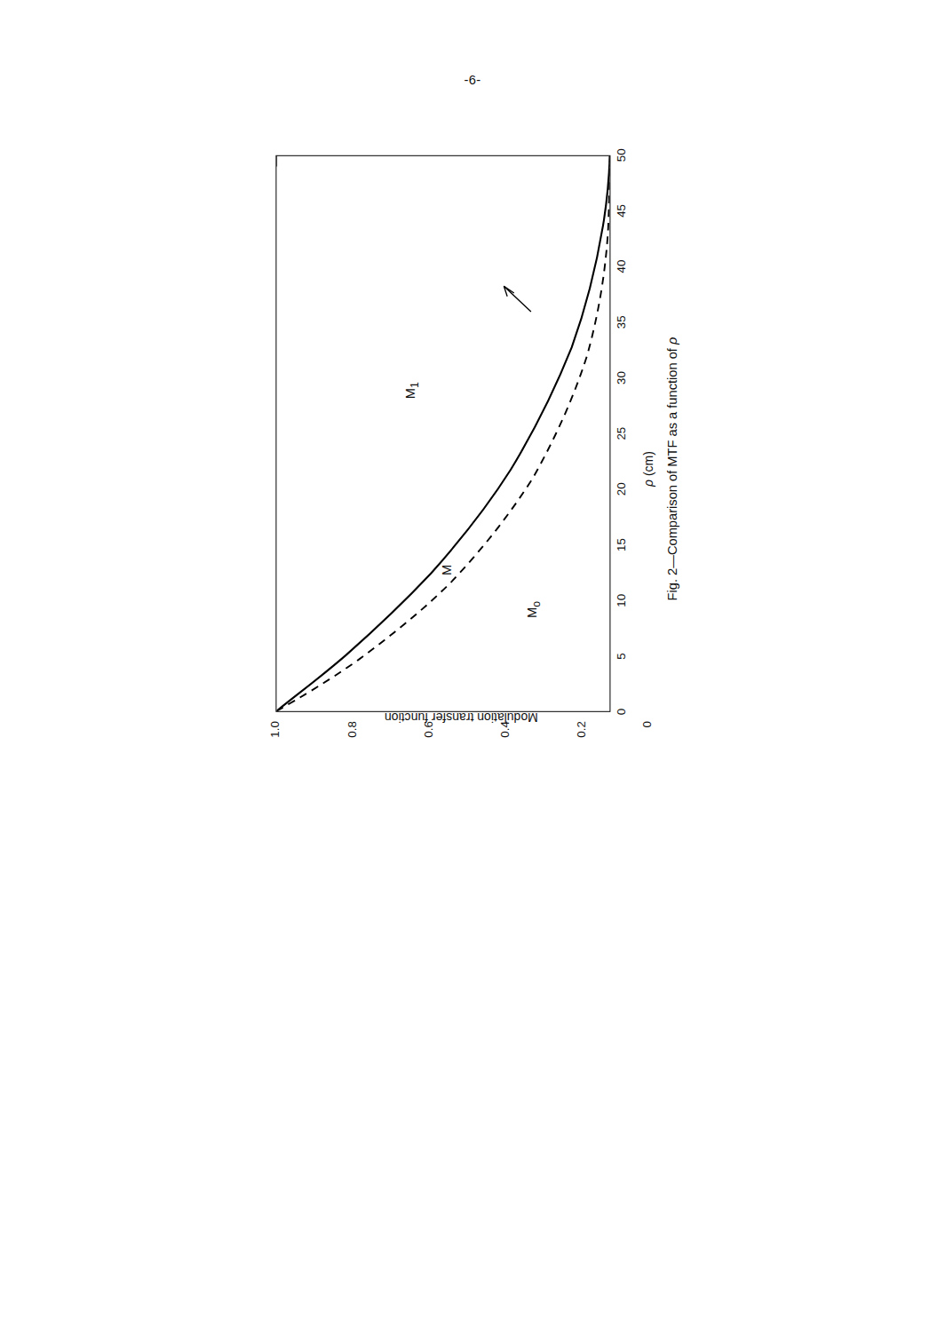-6-
Modulation transfer function
1.0 0.8 0.6 0.4 0.2 0
0 5 10 15 20 25 30 35 40 45 50
ρ (cm)
M Mo M1
Fig. 2—Comparison of MTF as a function of ρ